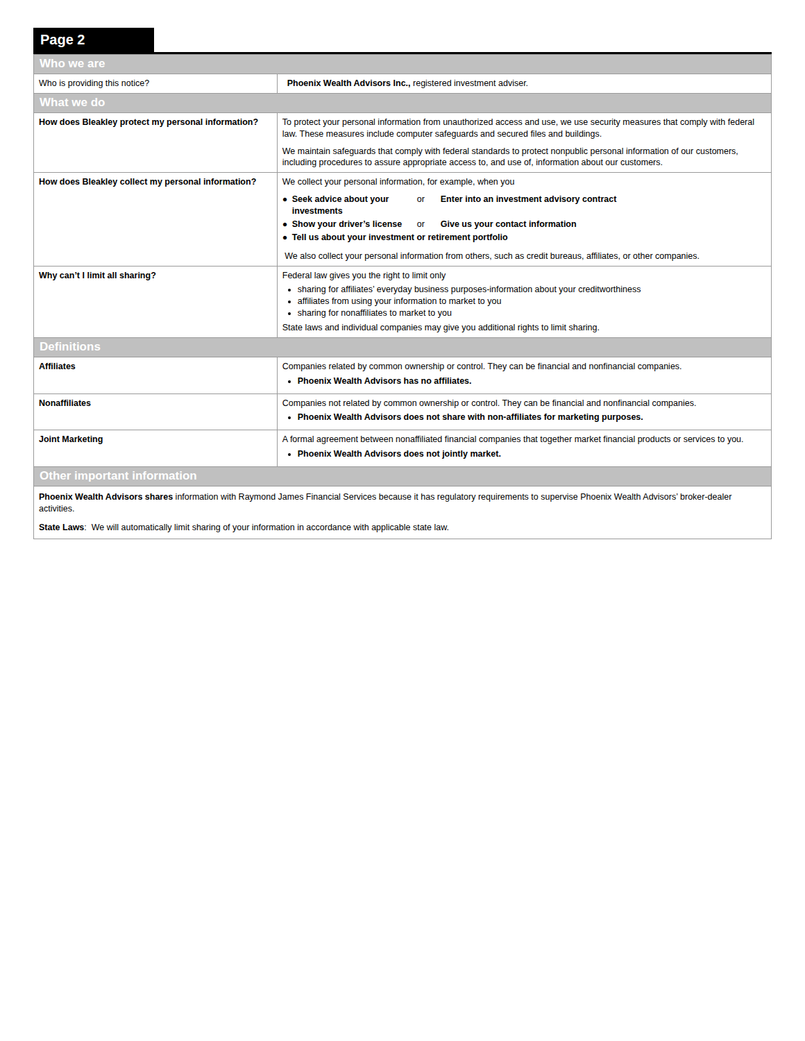Page 2
| Who we are |
| Who is providing this notice? | Phoenix Wealth Advisors Inc., registered investment adviser. |
| What we do |
| How does Bleakley protect my personal information? | To protect your personal information from unauthorized access and use, we use security measures that comply with federal law. These measures include computer safeguards and secured files and buildings. We maintain safeguards that comply with federal standards to protect nonpublic personal information of our customers, including procedures to assure appropriate access to, and use of, information about our customers. |
| How does Bleakley collect my personal information? | We collect your personal information, for example, when you ● Seek advice about your investments or Enter into an investment advisory contract ● Show your driver’s license or Give us your contact information ● Tell us about your investment or retirement portfolio We also collect your personal information from others, such as credit bureaus, affiliates, or other companies. |
| Why can’t I limit all sharing? | Federal law gives you the right to limit only sharing for affiliates’ everyday business purposes-information about your creditworthiness affiliates from using your information to market to you sharing for nonaffiliates to market to you State laws and individual companies may give you additional rights to limit sharing. |
| Definitions |
| Affiliates | Companies related by common ownership or control. They can be financial and nonfinancial companies. Phoenix Wealth Advisors has no affiliates. |
| Nonaffiliates | Companies not related by common ownership or control. They can be financial and nonfinancial companies. Phoenix Wealth Advisors does not share with non-affiliates for marketing purposes. |
| Joint Marketing | A formal agreement between nonaffiliated financial companies that together market financial products or services to you. Phoenix Wealth Advisors does not jointly market. |
| Other important information |
Phoenix Wealth Advisors shares information with Raymond James Financial Services because it has regulatory requirements to supervise Phoenix Wealth Advisors’ broker-dealer activities.
State Laws: We will automatically limit sharing of your information in accordance with applicable state law.